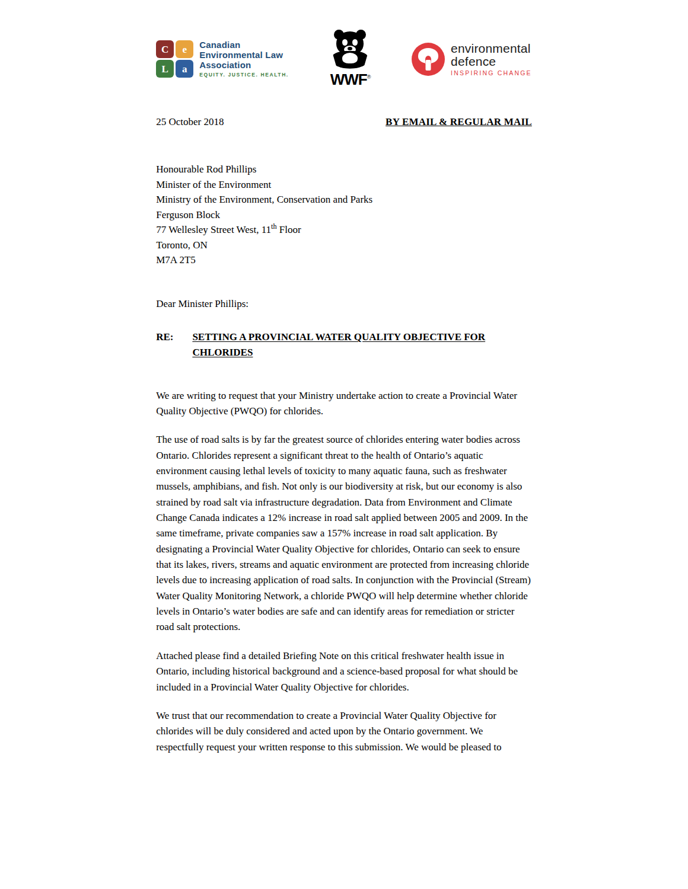C
e
L
a
Canadian
Environmental Law
Association
EQUITY. JUSTICE. HEALTH.
WWF®
environmental
defence
INSPIRING CHANGE
25 October 2018
BY EMAIL & REGULAR MAIL
Honourable Rod Phillips
Minister of the Environment
Ministry of the Environment, Conservation and Parks
Ferguson Block
77 Wellesley Street West, 11th Floor
Toronto, ON
M7A 2T5
Dear Minister Phillips:
RE: SETTING A PROVINCIAL WATER QUALITY OBJECTIVE FOR CHLORIDES
We are writing to request that your Ministry undertake action to create a Provincial Water Quality Objective (PWQO) for chlorides.
The use of road salts is by far the greatest source of chlorides entering water bodies across Ontario. Chlorides represent a significant threat to the health of Ontario’s aquatic environment causing lethal levels of toxicity to many aquatic fauna, such as freshwater mussels, amphibians, and fish. Not only is our biodiversity at risk, but our economy is also strained by road salt via infrastructure degradation. Data from Environment and Climate Change Canada indicates a 12% increase in road salt applied between 2005 and 2009. In the same timeframe, private companies saw a 157% increase in road salt application. By designating a Provincial Water Quality Objective for chlorides, Ontario can seek to ensure that its lakes, rivers, streams and aquatic environment are protected from increasing chloride levels due to increasing application of road salts. In conjunction with the Provincial (Stream) Water Quality Monitoring Network, a chloride PWQO will help determine whether chloride levels in Ontario’s water bodies are safe and can identify areas for remediation or stricter road salt protections.
Attached please find a detailed Briefing Note on this critical freshwater health issue in Ontario, including historical background and a science-based proposal for what should be included in a Provincial Water Quality Objective for chlorides.
We trust that our recommendation to create a Provincial Water Quality Objective for chlorides will be duly considered and acted upon by the Ontario government. We respectfully request your written response to this submission. We would be pleased to